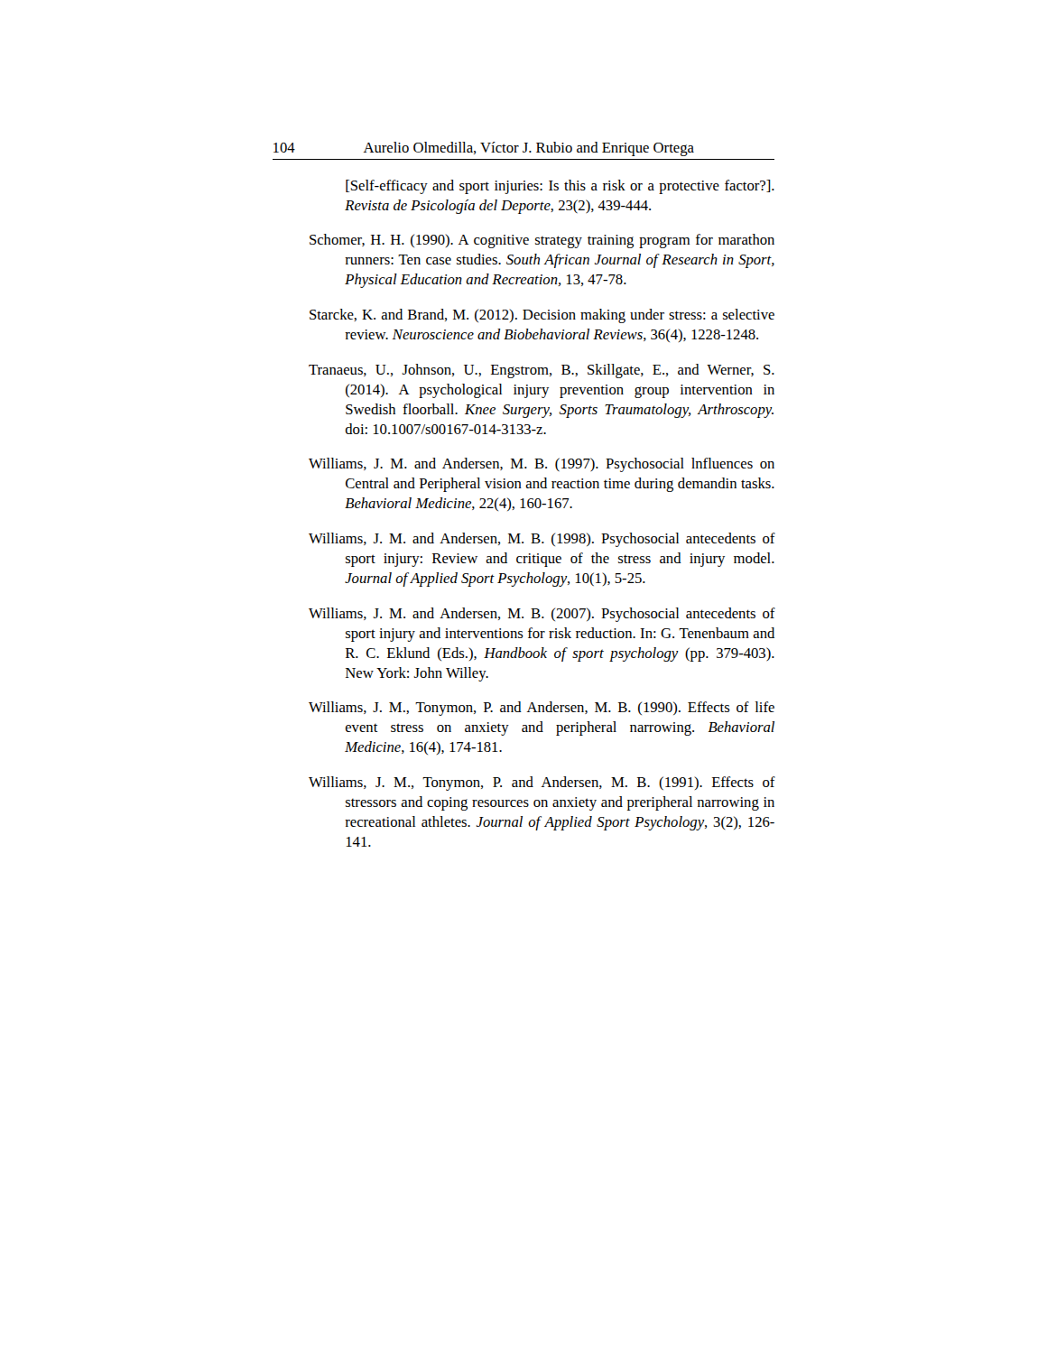104 Aurelio Olmedilla, Víctor J. Rubio and Enrique Ortega
[Self-efficacy and sport injuries: Is this a risk or a protective factor?]. Revista de Psicología del Deporte, 23(2), 439-444.
Schomer, H. H. (1990). A cognitive strategy training program for marathon runners: Ten case studies. South African Journal of Research in Sport, Physical Education and Recreation, 13, 47-78.
Starcke, K. and Brand, M. (2012). Decision making under stress: a selective review. Neuroscience and Biobehavioral Reviews, 36(4), 1228-1248.
Tranaeus, U., Johnson, U., Engstrom, B., Skillgate, E., and Werner, S. (2014). A psychological injury prevention group intervention in Swedish floorball. Knee Surgery, Sports Traumatology, Arthroscopy. doi: 10.1007/s00167-014-3133-z.
Williams, J. M. and Andersen, M. B. (1997). Psychosocial lnfluences on Central and Peripheral vision and reaction time during demandin tasks. Behavioral Medicine, 22(4), 160-167.
Williams, J. M. and Andersen, M. B. (1998). Psychosocial antecedents of sport injury: Review and critique of the stress and injury model. Journal of Applied Sport Psychology, 10(1), 5-25.
Williams, J. M. and Andersen, M. B. (2007). Psychosocial antecedents of sport injury and interventions for risk reduction. In: G. Tenenbaum and R. C. Eklund (Eds.), Handbook of sport psychology (pp. 379-403). New York: John Willey.
Williams, J. M., Tonymon, P. and Andersen, M. B. (1990). Effects of life event stress on anxiety and peripheral narrowing. Behavioral Medicine, 16(4), 174-181.
Williams, J. M., Tonymon, P. and Andersen, M. B. (1991). Effects of stressors and coping resources on anxiety and preripheral narrowing in recreational athletes. Journal of Applied Sport Psychology, 3(2), 126-141.